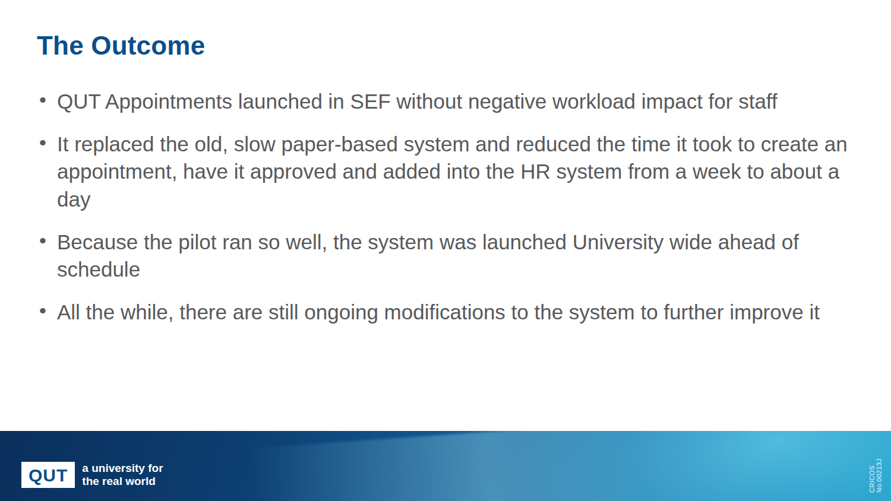The Outcome
QUT Appointments launched in SEF without negative workload impact for staff
It replaced the old, slow paper-based system and reduced the time it took to create an appointment, have it approved and added into the HR system from a week to about a day
Because the pilot ran so well, the system was launched University wide ahead of schedule
All the while, there are still ongoing modifications to the system to further improve it
QUT a university for
the real world
CRICOS No.00213J